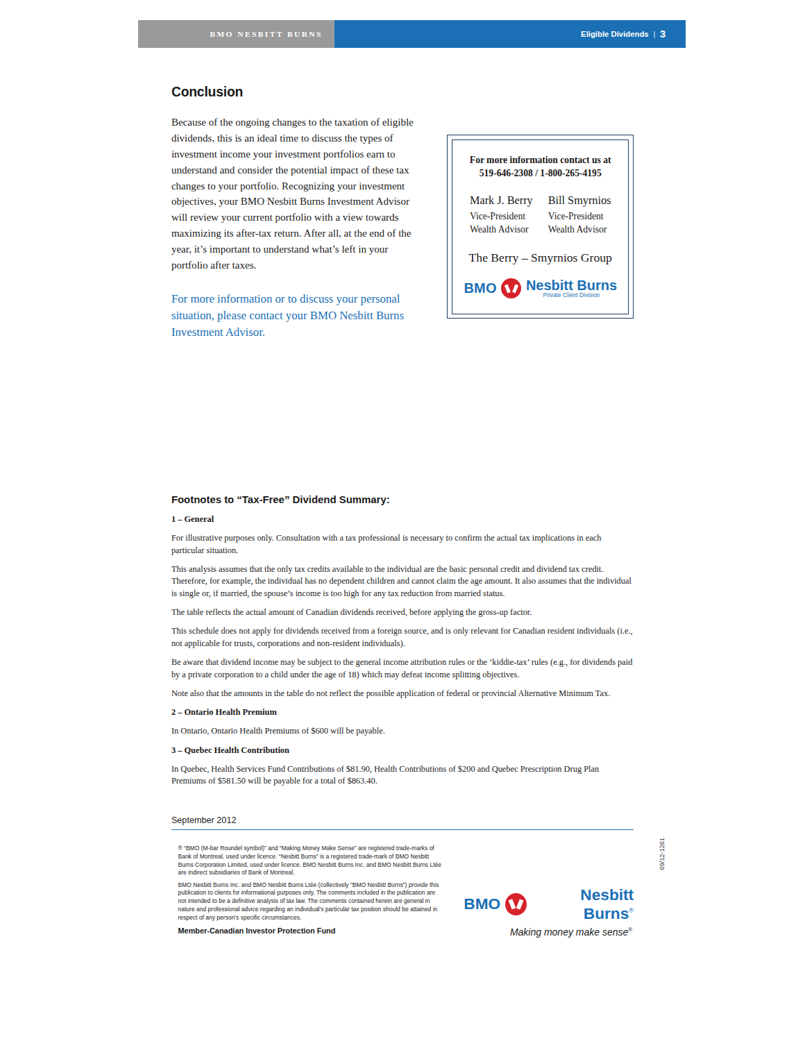BMO NESBITT BURNS
Eligible Dividends | 3
Conclusion
Because of the ongoing changes to the taxation of eligible dividends, this is an ideal time to discuss the types of investment income your investment portfolios earn to understand and consider the potential impact of these tax changes to your portfolio. Recognizing your investment objectives, your BMO Nesbitt Burns Investment Advisor will review your current portfolio with a view towards maximizing its after-tax return. After all, at the end of the year, it’s important to understand what’s left in your portfolio after taxes.
For more information or to discuss your personal situation, please contact your BMO Nesbitt Burns Investment Advisor.
For more information contact us at
519-646-2308 / 1-800-265-4195
Mark J. Berry Vice-President
Wealth Advisor
Bill Smyrnios Vice-President
Wealth Advisor
The Berry – Smyrnios Group
BMO Nesbitt BurnsPrivate Client Division
Footnotes to “Tax-Free” Dividend Summary:
1 – General
For illustrative purposes only. Consultation with a tax professional is necessary to confirm the actual tax implications in each particular situation.
This analysis assumes that the only tax credits available to the individual are the basic personal credit and dividend tax credit. Therefore, for example, the individual has no dependent children and cannot claim the age amount. It also assumes that the individual is single or, if married, the spouse’s income is too high for any tax reduction from married status.
The table reflects the actual amount of Canadian dividends received, before applying the gross-up factor.
This schedule does not apply for dividends received from a foreign source, and is only relevant for Canadian resident individuals (i.e., not applicable for trusts, corporations and non-resident individuals).
Be aware that dividend income may be subject to the general income attribution rules or the ‘kiddie-tax’ rules (e.g., for dividends paid by a private corporation to a child under the age of 18) which may defeat income splitting objectives.
Note also that the amounts in the table do not reflect the possible application of federal or provincial Alternative Minimum Tax.
2 – Ontario Health Premium
In Ontario, Ontario Health Premiums of $600 will be payable.
3 – Quebec Health Contribution
In Quebec, Health Services Fund Contributions of $81.90, Health Contributions of $200 and Quebec Prescription Drug Plan Premiums of $581.50 will be payable for a total of $863.40.
September 2012
® “BMO (M-bar Roundel symbol)” and “Making Money Make Sense” are registered trade-marks of Bank of Montreal, used under licence. “Nesbitt Burns” is a registered trade-mark of BMO Nesbitt Burns Corporation Limited, used under licence. BMO Nesbitt Burns Inc. and BMO Nesbitt Burns Ltée are indirect subsidiaries of Bank of Montreal.
BMO Nesbitt Burns Inc. and BMO Nesbitt Burns Ltée (collectively “BMO Nesbitt Burns”) provide this publication to clients for informational purposes only. The comments included in the publication are not intended to be a definitive analysis of tax law. The comments contained herein are general in nature and professional advice regarding an individual’s particular tax position should be attained in respect of any person’s specific circumstances.
Member-Canadian Investor Protection Fund
BMO Nesbitt Burns®
Making money make sense®
09/12-1261